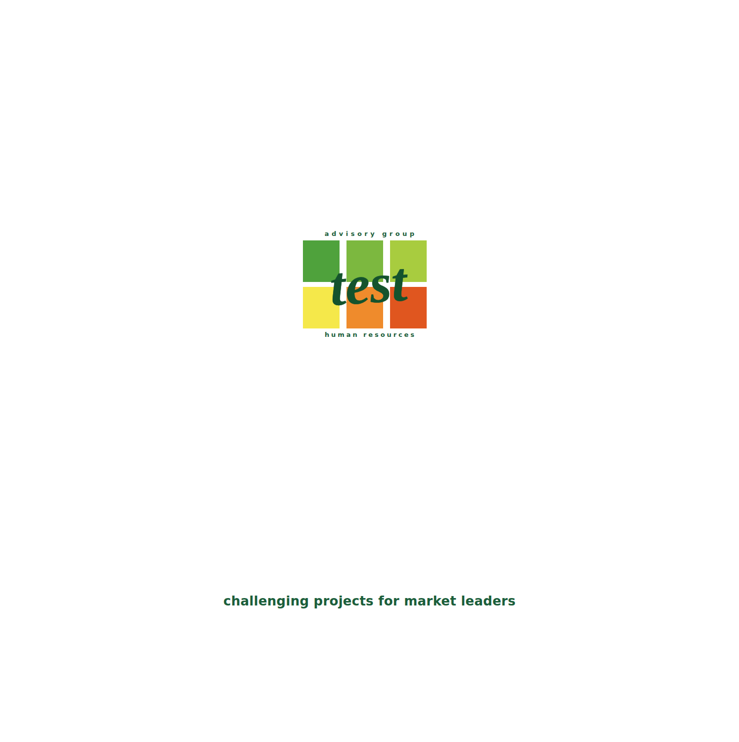advisory group
test
human resources
challenging projects for market leaders